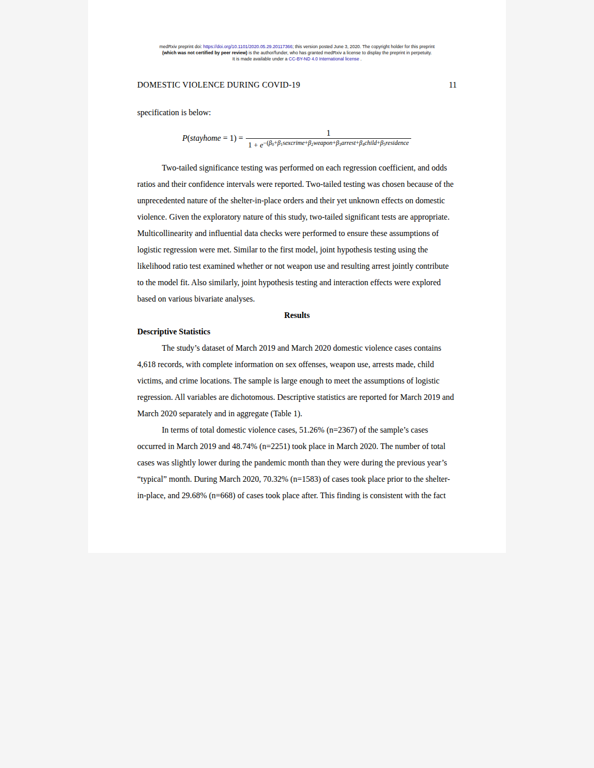medRxiv preprint doi: https://doi.org/10.1101/2020.05.29.20117366; this version posted June 3, 2020. The copyright holder for this preprint
(which was not certified by peer review) is the author/funder, who has granted medRxiv a license to display the preprint in perpetuity.
It is made available under a CC-BY-ND 4.0 International license .
DOMESTIC VIOLENCE DURING COVID-19 11
specification is below:
P(stayhome = 1) = 1 1 + e−(β0+β1sexcrime+β2weapon+β3arrest+β4child+β5residence
Two-tailed significance testing was performed on each regression coefficient, and odds ratios and their confidence intervals were reported. Two-tailed testing was chosen because of the unprecedented nature of the shelter-in-place orders and their yet unknown effects on domestic violence. Given the exploratory nature of this study, two-tailed significant tests are appropriate. Multicollinearity and influential data checks were performed to ensure these assumptions of logistic regression were met. Similar to the first model, joint hypothesis testing using the likelihood ratio test examined whether or not weapon use and resulting arrest jointly contribute to the model fit. Also similarly, joint hypothesis testing and interaction effects were explored based on various bivariate analyses.
Results
Descriptive Statistics
The study’s dataset of March 2019 and March 2020 domestic violence cases contains 4,618 records, with complete information on sex offenses, weapon use, arrests made, child victims, and crime locations. The sample is large enough to meet the assumptions of logistic regression. All variables are dichotomous. Descriptive statistics are reported for March 2019 and March 2020 separately and in aggregate (Table 1).
In terms of total domestic violence cases, 51.26% (n=2367) of the sample’s cases occurred in March 2019 and 48.74% (n=2251) took place in March 2020. The number of total cases was slightly lower during the pandemic month than they were during the previous year’s “typical” month. During March 2020, 70.32% (n=1583) of cases took place prior to the shelter-in-place, and 29.68% (n=668) of cases took place after. This finding is consistent with the fact